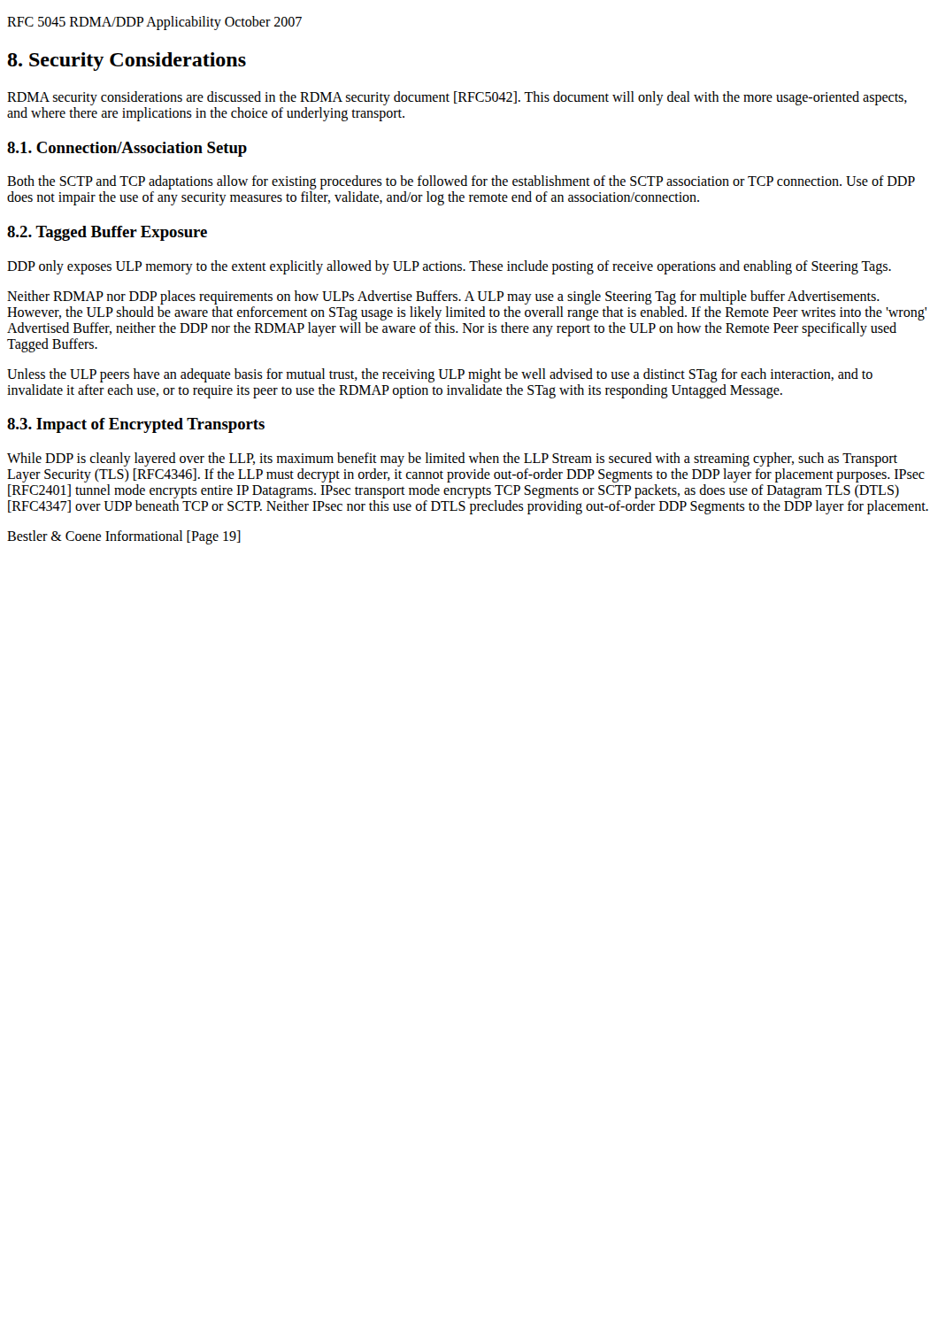RFC 5045 RDMA/DDP Applicability October 2007
8. Security Considerations
RDMA security considerations are discussed in the RDMA security document [RFC5042]. This document will only deal with the more usage-oriented aspects, and where there are implications in the choice of underlying transport.
8.1. Connection/Association Setup
Both the SCTP and TCP adaptations allow for existing procedures to be followed for the establishment of the SCTP association or TCP connection. Use of DDP does not impair the use of any security measures to filter, validate, and/or log the remote end of an association/connection.
8.2. Tagged Buffer Exposure
DDP only exposes ULP memory to the extent explicitly allowed by ULP actions. These include posting of receive operations and enabling of Steering Tags.
Neither RDMAP nor DDP places requirements on how ULPs Advertise Buffers. A ULP may use a single Steering Tag for multiple buffer Advertisements. However, the ULP should be aware that enforcement on STag usage is likely limited to the overall range that is enabled. If the Remote Peer writes into the 'wrong' Advertised Buffer, neither the DDP nor the RDMAP layer will be aware of this. Nor is there any report to the ULP on how the Remote Peer specifically used Tagged Buffers.
Unless the ULP peers have an adequate basis for mutual trust, the receiving ULP might be well advised to use a distinct STag for each interaction, and to invalidate it after each use, or to require its peer to use the RDMAP option to invalidate the STag with its responding Untagged Message.
8.3. Impact of Encrypted Transports
While DDP is cleanly layered over the LLP, its maximum benefit may be limited when the LLP Stream is secured with a streaming cypher, such as Transport Layer Security (TLS) [RFC4346]. If the LLP must decrypt in order, it cannot provide out-of-order DDP Segments to the DDP layer for placement purposes. IPsec [RFC2401] tunnel mode encrypts entire IP Datagrams. IPsec transport mode encrypts TCP Segments or SCTP packets, as does use of Datagram TLS (DTLS) [RFC4347] over UDP beneath TCP or SCTP. Neither IPsec nor this use of DTLS precludes providing out-of-order DDP Segments to the DDP layer for placement.
Bestler & Coene Informational [Page 19]